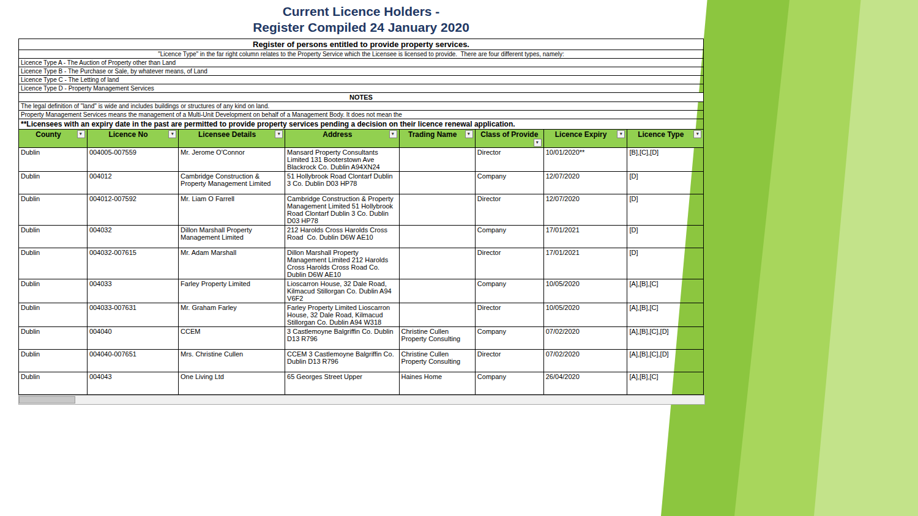Current Licence Holders -
Register Compiled 24 January 2020
| Register of persons entitled to provide property services. |
| "Licence Type" in the far right column relates to the Property Service which the Licensee is licensed to provide. There are four different types, namely: |
| Licence Type A - The Auction of Property other than Land |
| Licence Type B - The Purchase or Sale, by whatever means, of Land |
| Licence Type C - The Letting of land |
| Licence Type D - Property Management Services |
| NOTES |
| The legal definition of "land" is wide and includes buildings or structures of any kind on land. |
| Property Management Services means the management of a Multi-Unit Development on behalf of a Management Body. It does not mean the |
| **Licensees with an expiry date in the past are permitted to provide property services pending a decision on their licence renewal application. |
| County ▾ | Licence No ▾ | Licensee Details ▾ | Address ▾ | Trading Name ▾ | Class of Provide ▾ | Licence Expiry ▾ | Licence Type ▾ |
| Dublin | 004005-007559 | Mr. Jerome O'Connor | Mansard Property Consultants Limited 131 Booterstown Ave Blackrock Co. Dublin A94XN24 | | Director | 10/01/2020** | [B],[C],[D] |
| Dublin | 004012 | Cambridge Construction & Property Management Limited | 51 Hollybrook Road Clontarf Dublin 3 Co. Dublin D03 HP78 | | Company | 12/07/2020 | [D] |
| Dublin | 004012-007592 | Mr. Liam O Farrell | Cambridge Construction & Property Management Limited 51 Hollybrook Road Clontarf Dublin 3 Co. Dublin D03 HP78 | | Director | 12/07/2020 | [D] |
| Dublin | 004032 | Dillon Marshall Property Management Limited | 212 Harolds Cross Harolds Cross Road Co. Dublin D6W AE10 | | Company | 17/01/2021 | [D] |
| Dublin | 004032-007615 | Mr. Adam Marshall | Dillon Marshall Property Management Limited 212 Harolds Cross Harolds Cross Road Co. Dublin D6W AE10 | | Director | 17/01/2021 | [D] |
| Dublin | 004033 | Farley Property Limited | Lioscarron House, 32 Dale Road, Kilmacud Stillorgan Co. Dublin A94 V6F2 | | Company | 10/05/2020 | [A],[B],[C] |
| Dublin | 004033-007631 | Mr. Graham Farley | Farley Property Limited Lioscarron House, 32 Dale Road, Kilmacud Stillorgan Co. Dublin A94 W318 | | Director | 10/05/2020 | [A],[B],[C] |
| Dublin | 004040 | CCEM | 3 Castlemoyne Balgriffin Co. Dublin D13 R796 | Christine Cullen Property Consulting | Company | 07/02/2020 | [A],[B],[C],[D] |
| Dublin | 004040-007651 | Mrs. Christine Cullen | CCEM 3 Castlemoyne Balgriffin Co. Dublin D13 R796 | Christine Cullen Property Consulting | Director | 07/02/2020 | [A],[B],[C],[D] |
| Dublin | 004043 | One Living Ltd | 65 Georges Street Upper | Haines Home | Company | 26/04/2020 | [A],[B],[C] |